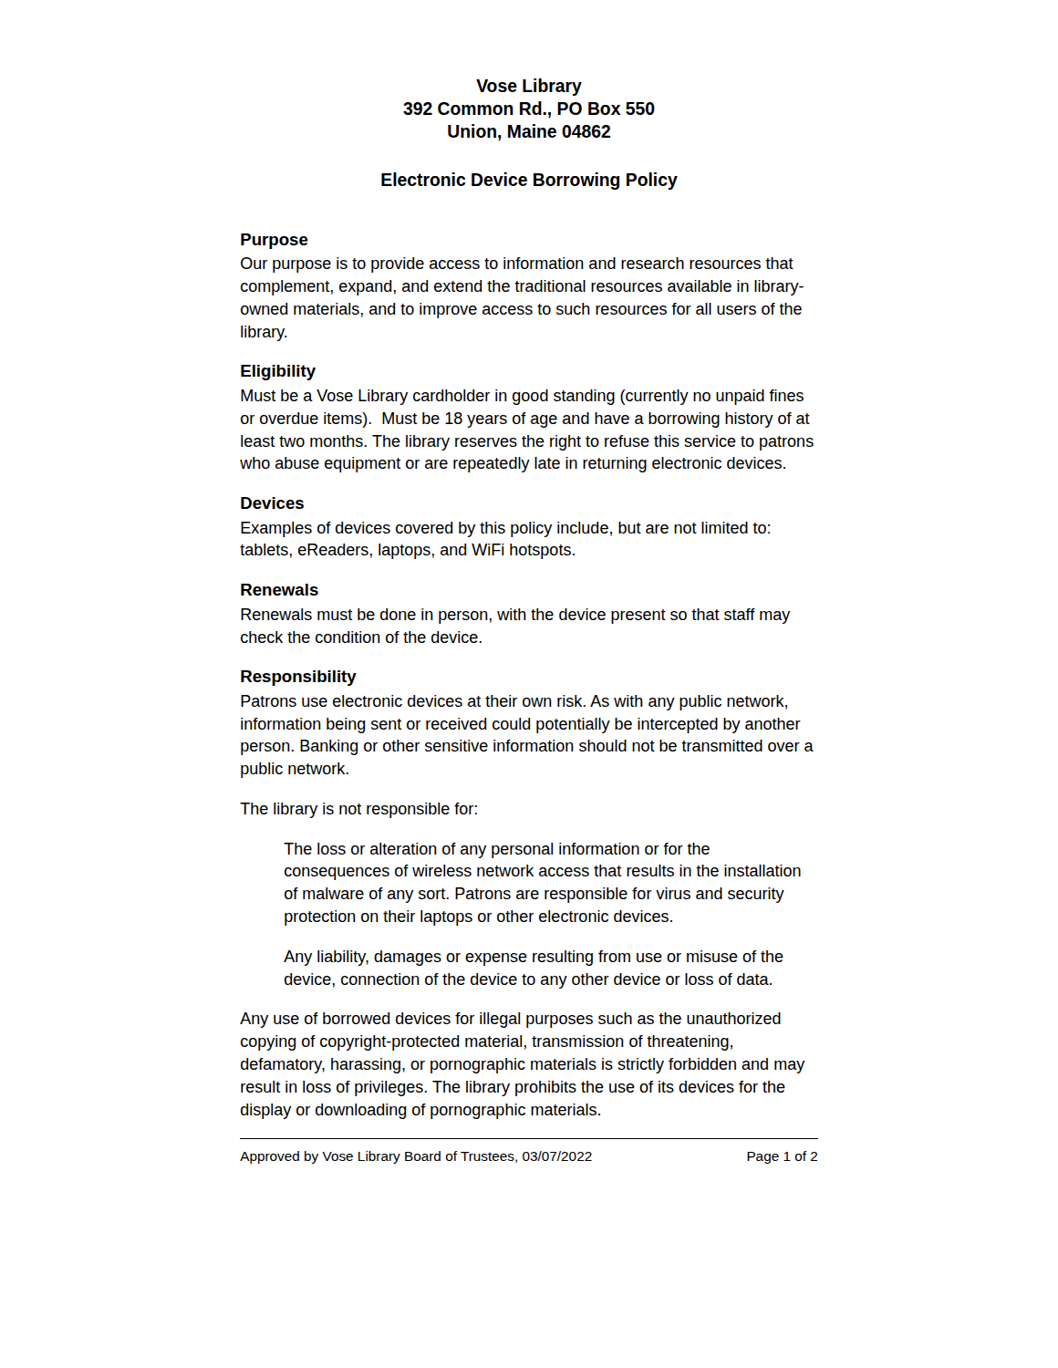Vose Library 392 Common Rd., PO Box 550 Union, Maine 04862
Electronic Device Borrowing Policy
Purpose
Our purpose is to provide access to information and research resources that complement, expand, and extend the traditional resources available in library-owned materials, and to improve access to such resources for all users of the library.
Eligibility
Must be a Vose Library cardholder in good standing (currently no unpaid fines or overdue items). Must be 18 years of age and have a borrowing history of at least two months. The library reserves the right to refuse this service to patrons who abuse equipment or are repeatedly late in returning electronic devices.
Devices
Examples of devices covered by this policy include, but are not limited to: tablets, eReaders, laptops, and WiFi hotspots.
Renewals
Renewals must be done in person, with the device present so that staff may check the condition of the device.
Responsibility
Patrons use electronic devices at their own risk. As with any public network, information being sent or received could potentially be intercepted by another person. Banking or other sensitive information should not be transmitted over a public network.
The library is not responsible for:
The loss or alteration of any personal information or for the consequences of wireless network access that results in the installation of malware of any sort. Patrons are responsible for virus and security protection on their laptops or other electronic devices.
Any liability, damages or expense resulting from use or misuse of the device, connection of the device to any other device or loss of data.
Any use of borrowed devices for illegal purposes such as the unauthorized copying of copyright-protected material, transmission of threatening, defamatory, harassing, or pornographic materials is strictly forbidden and may result in loss of privileges. The library prohibits the use of its devices for the display or downloading of pornographic materials.
Approved by Vose Library Board of Trustees, 03/07/2022 Page 1 of 2